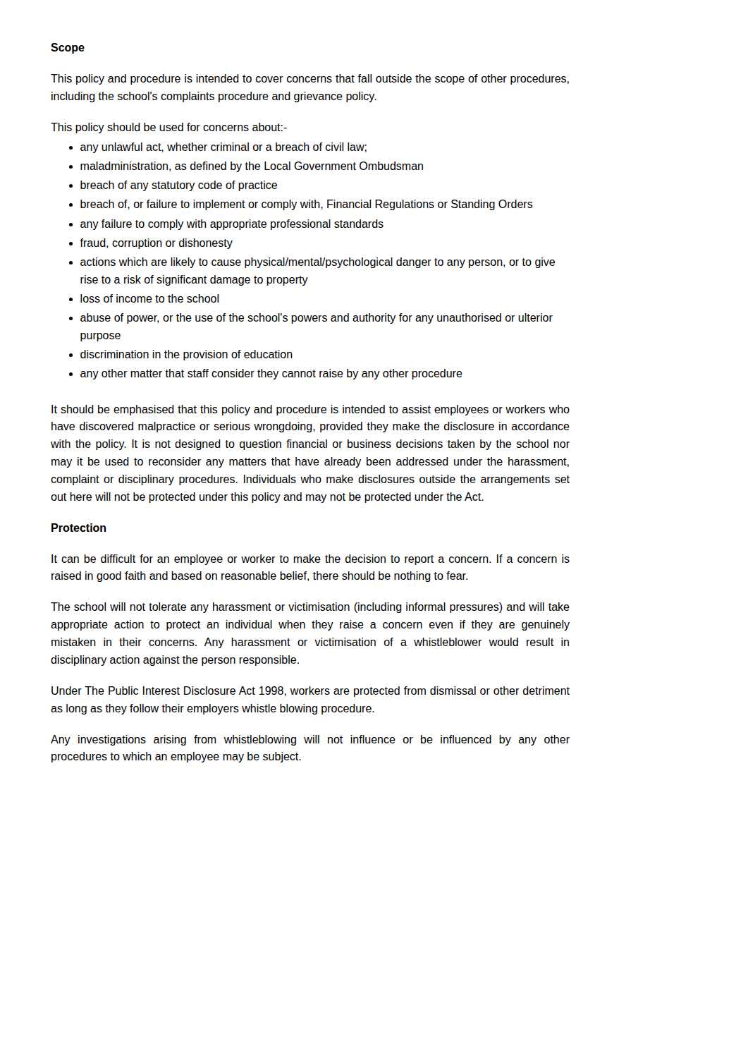Scope
This policy and procedure is intended to cover concerns that fall outside the scope of other procedures, including the school's complaints procedure and grievance policy.
This policy should be used for concerns about:-
any unlawful act, whether criminal or a breach of civil law;
maladministration, as defined by the Local Government Ombudsman
breach of any statutory code of practice
breach of, or failure to implement or comply with, Financial Regulations or Standing Orders
any failure to comply with appropriate professional standards
fraud, corruption or dishonesty
actions which are likely to cause physical/mental/psychological danger to any person, or to give rise to a risk of significant damage to property
loss of income to the school
abuse of power, or the use of the school's powers and authority for any unauthorised or ulterior purpose
discrimination in the provision of education
any other matter that staff consider they cannot raise by any other procedure
It should be emphasised that this policy and procedure is intended to assist employees or workers who have discovered malpractice or serious wrongdoing, provided they make the disclosure in accordance with the policy. It is not designed to question financial or business decisions taken by the school nor may it be used to reconsider any matters that have already been addressed under the harassment, complaint or disciplinary procedures. Individuals who make disclosures outside the arrangements set out here will not be protected under this policy and may not be protected under the Act.
Protection
It can be difficult for an employee or worker to make the decision to report a concern. If a concern is raised in good faith and based on reasonable belief, there should be nothing to fear.
The school will not tolerate any harassment or victimisation (including informal pressures) and will take appropriate action to protect an individual when they raise a concern even if they are genuinely mistaken in their concerns. Any harassment or victimisation of a whistleblower would result in disciplinary action against the person responsible.
Under The Public Interest Disclosure Act 1998, workers are protected from dismissal or other detriment as long as they follow their employers whistle blowing procedure.
Any investigations arising from whistleblowing will not influence or be influenced by any other procedures to which an employee may be subject.